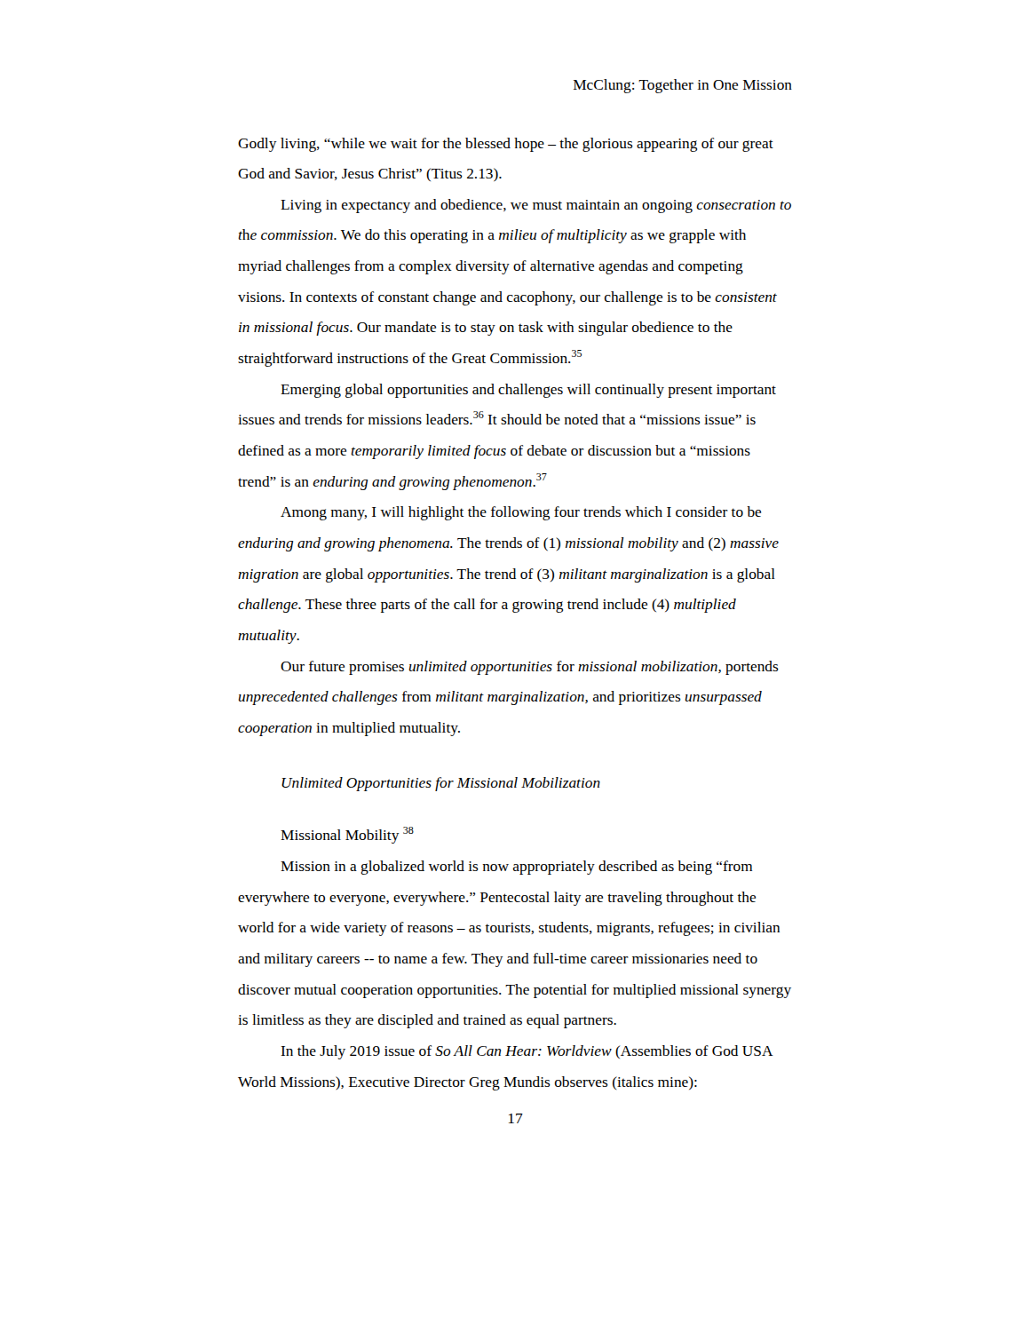McClung: Together in One Mission
Godly living, “while we wait for the blessed hope – the glorious appearing of our great God and Savior, Jesus Christ” (Titus 2.13).
Living in expectancy and obedience, we must maintain an ongoing consecration to the commission. We do this operating in a milieu of multiplicity as we grapple with myriad challenges from a complex diversity of alternative agendas and competing visions. In contexts of constant change and cacophony, our challenge is to be consistent in missional focus. Our mandate is to stay on task with singular obedience to the straightforward instructions of the Great Commission.35
Emerging global opportunities and challenges will continually present important issues and trends for missions leaders.36 It should be noted that a “missions issue” is defined as a more temporarily limited focus of debate or discussion but a “missions trend” is an enduring and growing phenomenon.37
Among many, I will highlight the following four trends which I consider to be enduring and growing phenomena. The trends of (1) missional mobility and (2) massive migration are global opportunities. The trend of (3) militant marginalization is a global challenge. These three parts of the call for a growing trend include (4) multiplied mutuality.
Our future promises unlimited opportunities for missional mobilization, portends unprecedented challenges from militant marginalization, and prioritizes unsurpassed cooperation in multiplied mutuality.
Unlimited Opportunities for Missional Mobilization
Missional Mobility 38
Mission in a globalized world is now appropriately described as being “from everywhere to everyone, everywhere.” Pentecostal laity are traveling throughout the world for a wide variety of reasons – as tourists, students, migrants, refugees; in civilian and military careers -- to name a few. They and full-time career missionaries need to discover mutual cooperation opportunities. The potential for multiplied missional synergy is limitless as they are discipled and trained as equal partners.
In the July 2019 issue of So All Can Hear: Worldview (Assemblies of God USA World Missions), Executive Director Greg Mundis observes (italics mine):
17